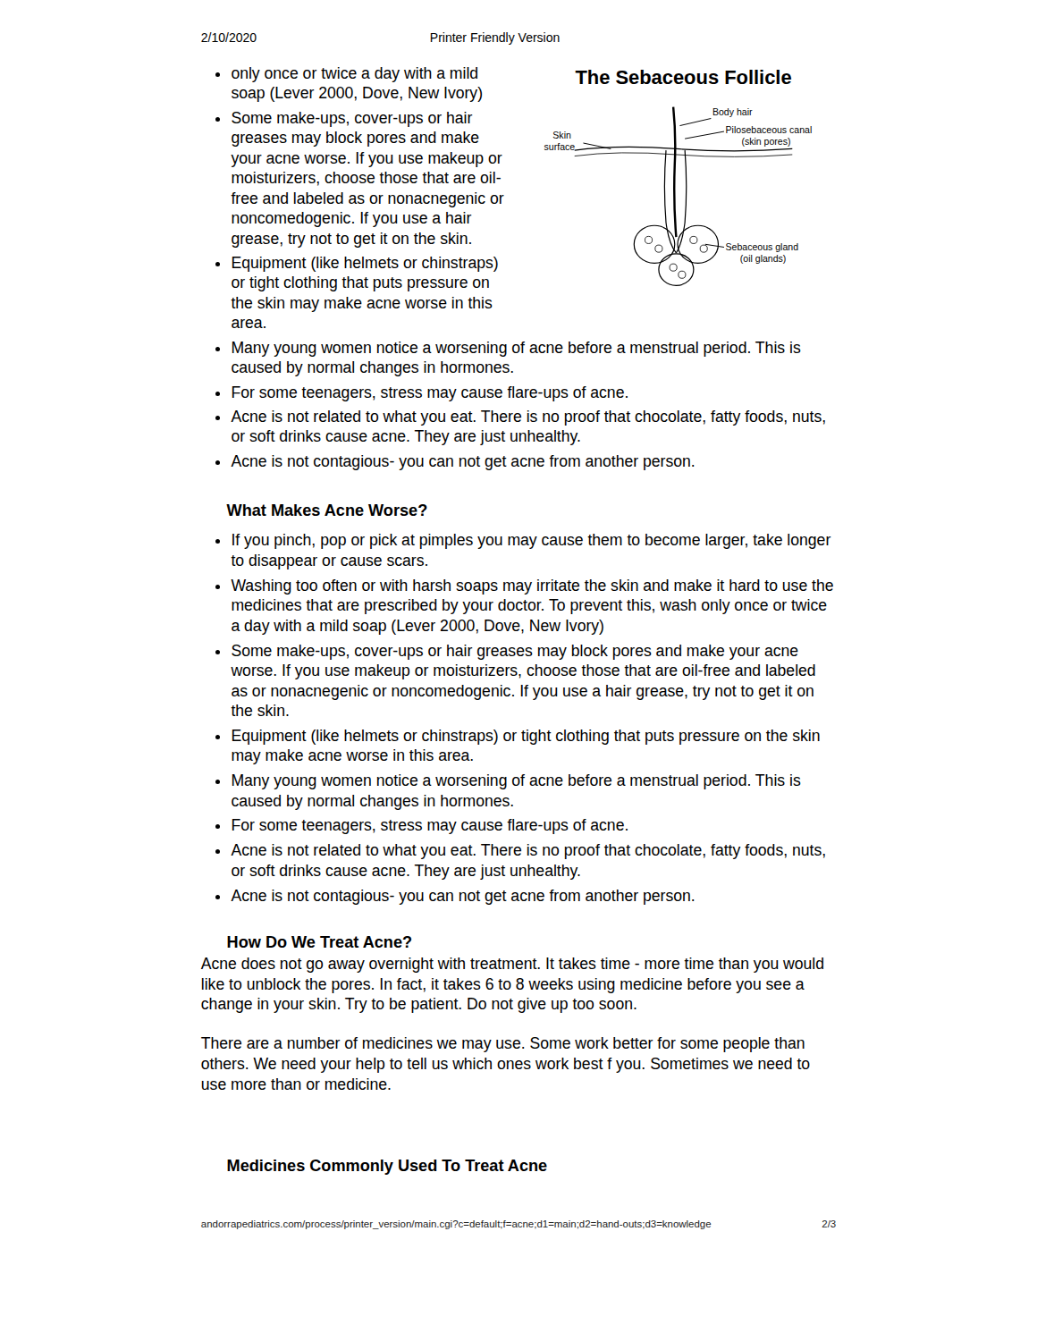2/10/2020
Printer Friendly Version
only once or twice a day with a mild soap (Lever 2000, Dove, New Ivory)
Some make-ups, cover-ups or hair greases may block pores and make your acne worse. If you use makeup or moisturizers, choose those that are oil-free and labeled as or nonacnegenic or noncomedogenic. If you use a hair grease, try not to get it on the skin.
Equipment (like helmets or chinstraps) or tight clothing that puts pressure on the skin may make acne worse in this area.
Many young women notice a worsening of acne before a menstrual period. This is caused by normal changes in hormones.
For some teenagers, stress may cause flare-ups of acne.
Acne is not related to what you eat. There is no proof that chocolate, fatty foods, nuts, or soft drinks cause acne. They are just unhealthy.
Acne is not contagious- you can not get acne from another person.
What Makes Acne Worse?
If you pinch, pop or pick at pimples you may cause them to become larger, take longer to disappear or cause scars.
Washing too often or with harsh soaps may irritate the skin and make it hard to use the medicines that are prescribed by your doctor. To prevent this, wash only once or twice a day with a mild soap (Lever 2000, Dove, New Ivory)
Some make-ups, cover-ups or hair greases may block pores and make your acne worse. If you use makeup or moisturizers, choose those that are oil-free and labeled as or nonacnegenic or noncomedogenic. If you use a hair grease, try not to get it on the skin.
Equipment (like helmets or chinstraps) or tight clothing that puts pressure on the skin may make acne worse in this area.
Many young women notice a worsening of acne before a menstrual period. This is caused by normal changes in hormones.
For some teenagers, stress may cause flare-ups of acne.
Acne is not related to what you eat. There is no proof that chocolate, fatty foods, nuts, or soft drinks cause acne. They are just unhealthy.
Acne is not contagious- you can not get acne from another person.
How Do We Treat Acne?
Acne does not go away overnight with treatment. It takes time - more time than you would like to unblock the pores. In fact, it takes 6 to 8 weeks using medicine before you see a change in your skin. Try to be patient. Do not give up too soon.
There are a number of medicines we may use. Some work better for some people than others. We need your help to tell us which ones work best f you. Sometimes we need to use more than or medicine.
Medicines Commonly Used To Treat Acne
andorrapediatrics.com/process/printer_version/main.cgi?c=default;f=acne;d1=main;d2=hand-outs;d3=knowledge
2/3